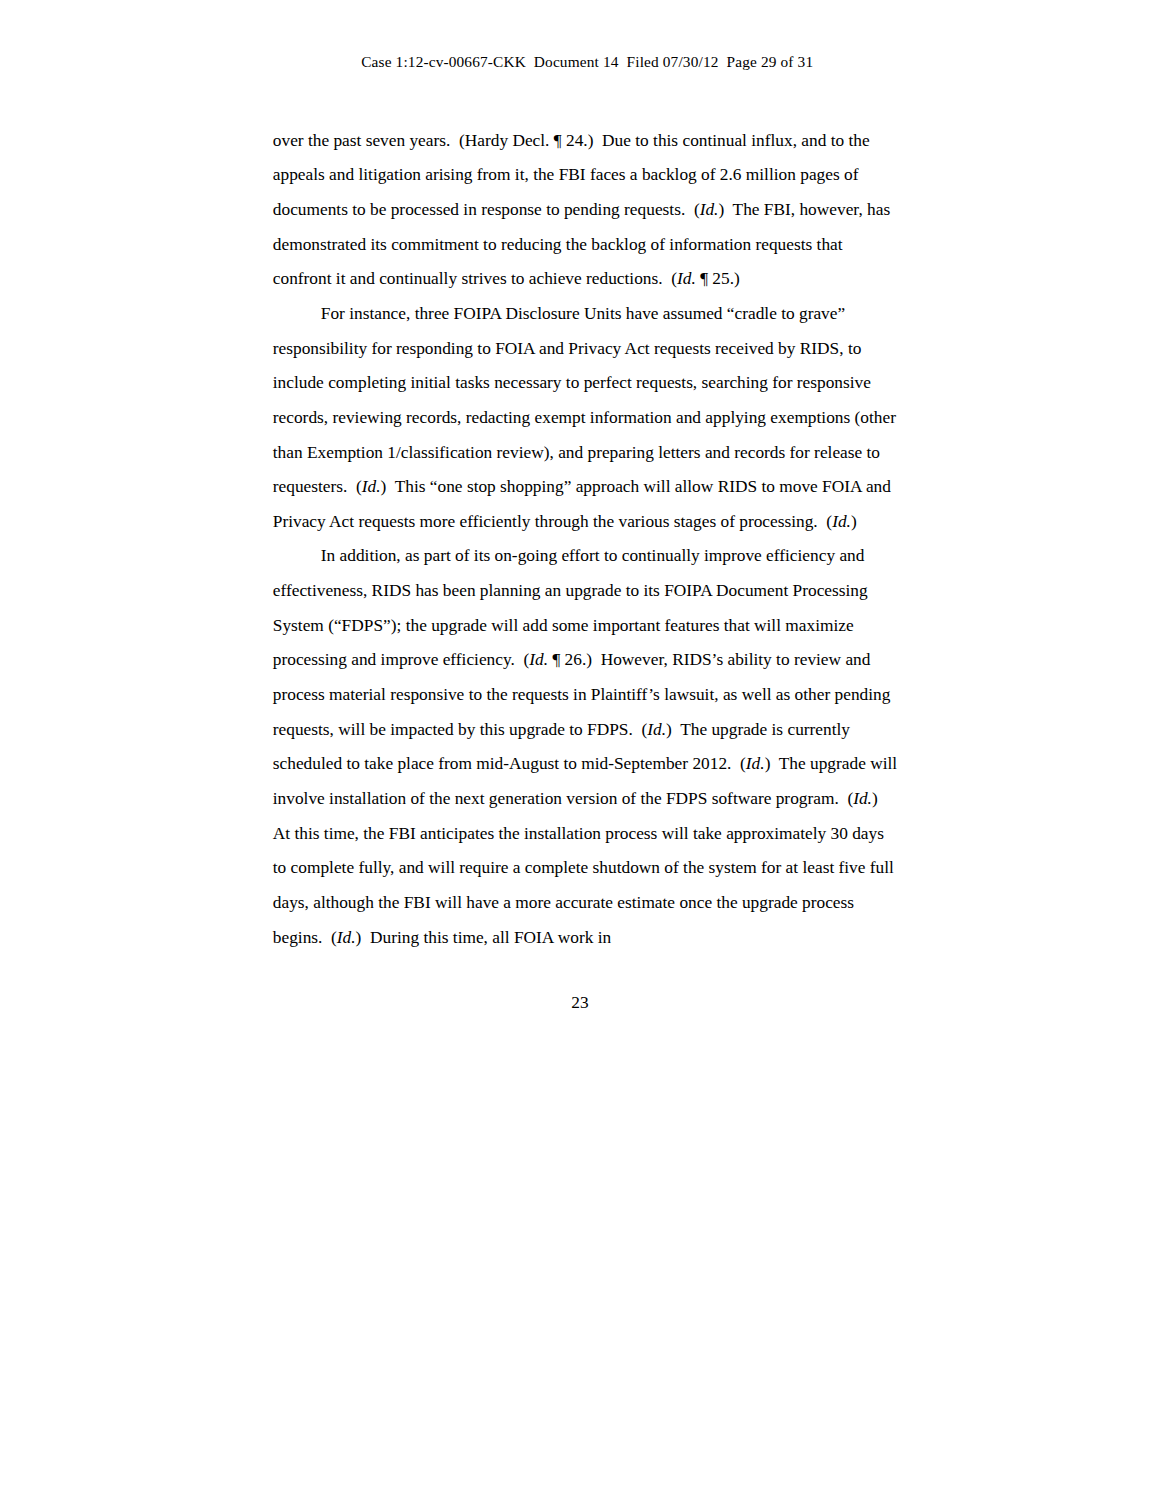Case 1:12-cv-00667-CKK Document 14 Filed 07/30/12 Page 29 of 31
over the past seven years. (Hardy Decl. ¶ 24.) Due to this continual influx, and to the appeals and litigation arising from it, the FBI faces a backlog of 2.6 million pages of documents to be processed in response to pending requests. (Id.) The FBI, however, has demonstrated its commitment to reducing the backlog of information requests that confront it and continually strives to achieve reductions. (Id. ¶ 25.)
For instance, three FOIPA Disclosure Units have assumed “cradle to grave” responsibility for responding to FOIA and Privacy Act requests received by RIDS, to include completing initial tasks necessary to perfect requests, searching for responsive records, reviewing records, redacting exempt information and applying exemptions (other than Exemption 1/classification review), and preparing letters and records for release to requesters. (Id.) This “one stop shopping” approach will allow RIDS to move FOIA and Privacy Act requests more efficiently through the various stages of processing. (Id.)
In addition, as part of its on-going effort to continually improve efficiency and effectiveness, RIDS has been planning an upgrade to its FOIPA Document Processing System (“FDPS”); the upgrade will add some important features that will maximize processing and improve efficiency. (Id. ¶ 26.) However, RIDS’s ability to review and process material responsive to the requests in Plaintiff’s lawsuit, as well as other pending requests, will be impacted by this upgrade to FDPS. (Id.) The upgrade is currently scheduled to take place from mid-August to mid-September 2012. (Id.) The upgrade will involve installation of the next generation version of the FDPS software program. (Id.) At this time, the FBI anticipates the installation process will take approximately 30 days to complete fully, and will require a complete shutdown of the system for at least five full days, although the FBI will have a more accurate estimate once the upgrade process begins. (Id.) During this time, all FOIA work in
23